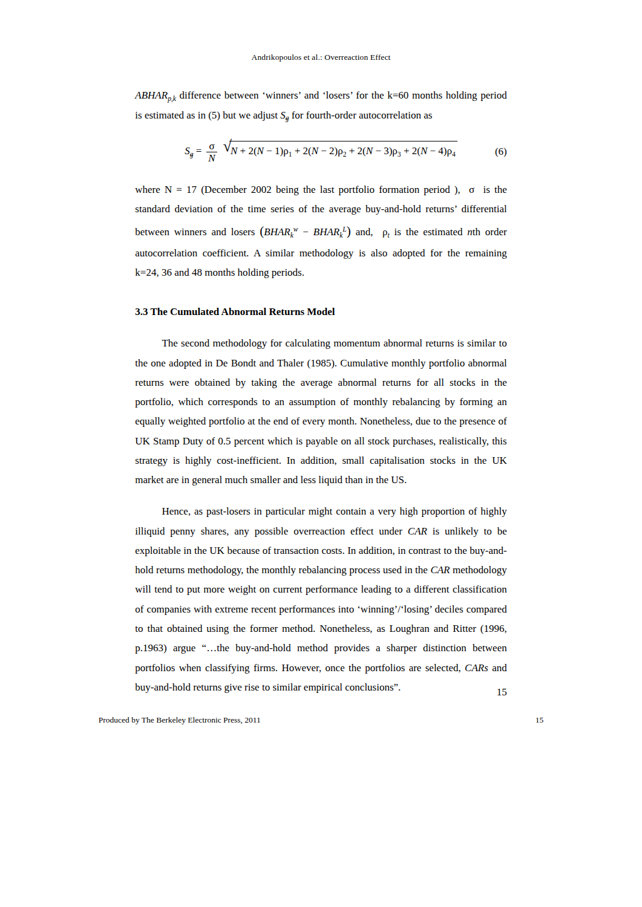Andrikopoulos et al.: Overreaction Effect
ABHARp,k difference between ‘winners’ and ‘losers’ for the k=60 months holding period is estimated as in (5) but we adjust Sg for fourth-order autocorrelation as
Sg = σN N + 2(N − 1)ρ1 + 2(N − 2)ρ2 + 2(N − 3)ρ3 + 2(N − 4)ρ4 (6)
where N = 17 (December 2002 being the last portfolio formation period ), σ is the standard deviation of the time series of the average buy-and-hold returns’ differential between winners and losers (BHARkw − BHARkL) and, ρt is the estimated nth order autocorrelation coefficient. A similar methodology is also adopted for the remaining k=24, 36 and 48 months holding periods.
3.3 The Cumulated Abnormal Returns Model
The second methodology for calculating momentum abnormal returns is similar to the one adopted in De Bondt and Thaler (1985). Cumulative monthly portfolio abnormal returns were obtained by taking the average abnormal returns for all stocks in the portfolio, which corresponds to an assumption of monthly rebalancing by forming an equally weighted portfolio at the end of every month. Nonetheless, due to the presence of UK Stamp Duty of 0.5 percent which is payable on all stock purchases, realistically, this strategy is highly cost-inefficient. In addition, small capitalisation stocks in the UK market are in general much smaller and less liquid than in the US.
Hence, as past-losers in particular might contain a very high proportion of highly illiquid penny shares, any possible overreaction effect under CAR is unlikely to be exploitable in the UK because of transaction costs. In addition, in contrast to the buy-and-hold returns methodology, the monthly rebalancing process used in the CAR methodology will tend to put more weight on current performance leading to a different classification of companies with extreme recent performances into ‘winning’/‘losing’ deciles compared to that obtained using the former method. Nonetheless, as Loughran and Ritter (1996, p.1963) argue “…the buy-and-hold method provides a sharper distinction between portfolios when classifying firms. However, once the portfolios are selected, CARs and buy-and-hold returns give rise to similar empirical conclusions”.
15
Produced by The Berkeley Electronic Press, 2011 15